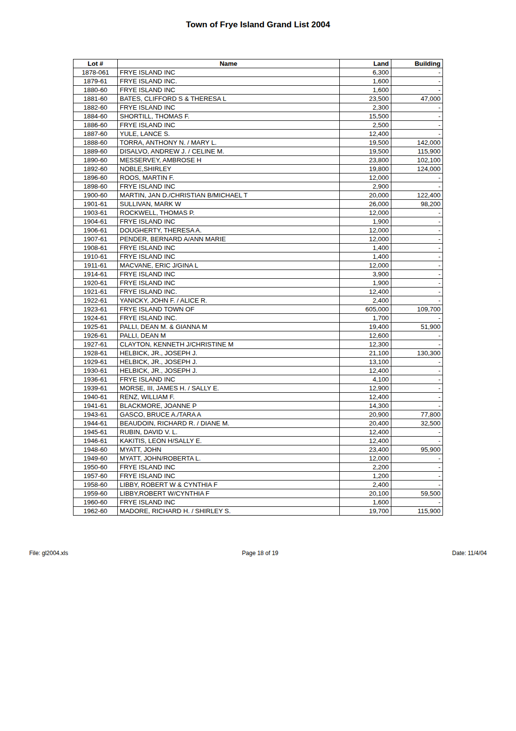Town of Frye Island Grand List 2004
| Lot # | Name | Land | Building |
| --- | --- | --- | --- |
| 1878-061 | FRYE ISLAND INC | 6,300 | - |
| 1879-61 | FRYE ISLAND INC. | 1,600 | - |
| 1880-60 | FRYE ISLAND INC | 1,600 | - |
| 1881-60 | BATES, CLIFFORD S & THERESA L | 23,500 | 47,000 |
| 1882-60 | FRYE ISLAND INC | 2,300 | - |
| 1884-60 | SHORTILL, THOMAS F. | 15,500 | - |
| 1886-60 | FRYE ISLAND INC | 2,500 | - |
| 1887-60 | YULE, LANCE S. | 12,400 | - |
| 1888-60 | TORRA, ANTHONY N. / MARY L. | 19,500 | 142,000 |
| 1889-60 | DISALVO, ANDREW J. / CELINE M. | 19,500 | 115,900 |
| 1890-60 | MESSERVEY, AMBROSE H | 23,800 | 102,100 |
| 1892-60 | NOBLE,SHIRLEY | 19,800 | 124,000 |
| 1896-60 | ROOS, MARTIN F. | 12,000 | - |
| 1898-60 | FRYE ISLAND INC | 2,900 | - |
| 1900-60 | MARTIN, JAN D./CHRISTIAN B/MICHAEL T | 20,000 | 122,400 |
| 1901-61 | SULLIVAN, MARK W | 26,000 | 98,200 |
| 1903-61 | ROCKWELL, THOMAS P. | 12,000 | - |
| 1904-61 | FRYE ISLAND INC | 1,900 | - |
| 1906-61 | DOUGHERTY, THERESA A. | 12,000 | - |
| 1907-61 | PENDER, BERNARD A/ANN MARIE | 12,000 | - |
| 1908-61 | FRYE ISLAND INC | 1,400 | - |
| 1910-61 | FRYE ISLAND INC | 1,400 | - |
| 1911-61 | MACVANE, ERIC J/GINA L | 12,000 | - |
| 1914-61 | FRYE ISLAND INC | 3,900 | - |
| 1920-61 | FRYE ISLAND INC | 1,900 | - |
| 1921-61 | FRYE ISLAND INC. | 12,400 | - |
| 1922-61 | YANICKY, JOHN F. / ALICE R. | 2,400 | - |
| 1923-61 | FRYE ISLAND TOWN OF | 605,000 | 109,700 |
| 1924-61 | FRYE ISLAND INC. | 1,700 | - |
| 1925-61 | PALLI, DEAN M. & GIANNA M | 19,400 | 51,900 |
| 1926-61 | PALLI, DEAN M | 12,600 | - |
| 1927-61 | CLAYTON, KENNETH J/CHRISTINE M | 12,300 | - |
| 1928-61 | HELBICK, JR., JOSEPH J. | 21,100 | 130,300 |
| 1929-61 | HELBICK, JR., JOSEPH J. | 13,100 | - |
| 1930-61 | HELBICK, JR., JOSEPH J. | 12,400 | - |
| 1936-61 | FRYE ISLAND INC | 4,100 | - |
| 1939-61 | MORSE, III, JAMES H. / SALLY E. | 12,900 | - |
| 1940-61 | RENZ, WILLIAM F. | 12,400 | - |
| 1941-61 | BLACKMORE, JOANNE P | 14,300 | - |
| 1943-61 | GASCO, BRUCE A./TARA A | 20,900 | 77,800 |
| 1944-61 | BEAUDOIN, RICHARD R. / DIANE M. | 20,400 | 32,500 |
| 1945-61 | RUBIN, DAVID V. L. | 12,400 | - |
| 1946-61 | KAKITIS, LEON H/SALLY E. | 12,400 | - |
| 1948-60 | MYATT, JOHN | 23,400 | 95,900 |
| 1949-60 | MYATT, JOHN/ROBERTA L. | 12,000 | - |
| 1950-60 | FRYE ISLAND INC | 2,200 | - |
| 1957-60 | FRYE ISLAND INC | 1,200 | - |
| 1958-60 | LIBBY, ROBERT W & CYNTHIA F | 2,400 | - |
| 1959-60 | LIBBY,ROBERT W/CYNTHIA F | 20,100 | 59,500 |
| 1960-60 | FRYE ISLAND INC | 1,600 | - |
| 1962-60 | MADORE, RICHARD H. / SHIRLEY S. | 19,700 | 115,900 |
File: gl2004.xls Page 18 of 19 Date: 11/4/04